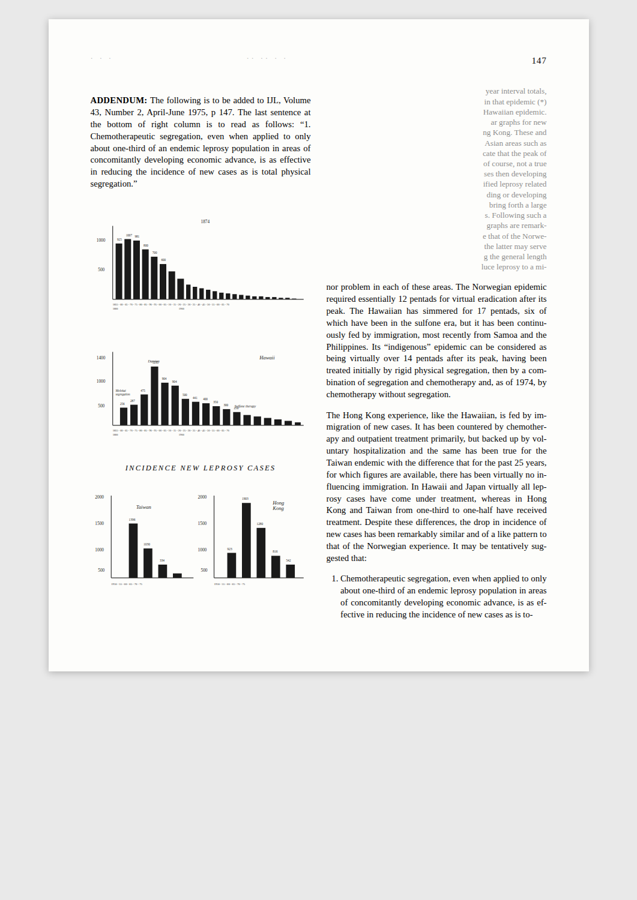· · ·
·· ·· · ·
147
ADDENDUM: The following is to be added to IJL, Volume 43, Number 2, April-June 1975, p 147. The last sentence at the bottom of right column is to read as follows: “1. Chemotherapeutic segregation, even when applied to only about one-third of an endemic leprosy population in areas of concomitantly developing economic advance, is as effective in reducing the incidence of new cases as is total physical segregation.”
1000 500 1874 925 1007 981 800 700 600 1855 - 60 - 65 - 70 - 75 - 80 - 85 - 90 - 95 - 00 - 05 - 10 - 15 - 20 - 25 - 30 - 35 - 40 - 45 - 50 - 55 - 60 - 65 - 70 1800 1900
1400 1000 500 Hawaii Damien Molokai segregation Sulfone therapy 256 287 475 1235 904 904 500 441 400 350 300 250 1855 - 60 - 65 - 70 - 75 - 80 - 85 - 90 - 95 - 00 - 05 - 10 - 15 - 20 - 25 - 30 - 35 - 40 - 45 - 50 - 55 - 60 - 65 - 70 1800 1900
INCIDENCE NEW LEPROSY CASES
2000 1500 1000 500 Taiwan 1396 1030 334 1950 - 55 - 60 - 65 - 70 - 75 2000 1500 1000 500 Hong Kong 923 1903 1280 816 542 1950 - 55 - 60 - 65 - 70 - 75
year interval totals,
in that epidemic (*)
Hawaiian epidemic.
ar graphs for new
ng Kong. These and
Asian areas such as
cate that the peak of
of course, not a true
ses then developing
ified leprosy related
ding or developing
bring forth a large
s. Following such a
graphs are remark-
e that of the Norwe-
the latter may serve
g the general length
luce leprosy to a mi-
nor problem in each of these areas. The Norwegian epidemic required essentially 12 pentads for virtual eradication after its peak. The Hawaiian has simmered for 17 pentads, six of which have been in the sulfone era, but it has been continuously fed by immigration, most recently from Samoa and the Philippines. Its “indigenous” epidemic can be considered as being virtually over 14 pentads after its peak, having been treated initially by rigid physical segregation, then by a combination of segregation and chemotherapy and, as of 1974, by chemotherapy without segregation.
The Hong Kong experience, like the Hawaiian, is fed by immigration of new cases. It has been countered by chemotherapy and outpatient treatment primarily, but backed up by voluntary hospitalization and the same has been true for the Taiwan endemic with the difference that for the past 25 years, for which figures are available, there has been virtually no influencing immigration. In Hawaii and Japan virtually all leprosy cases have come under treatment, whereas in Hong Kong and Taiwan from one-third to one-half have received treatment. Despite these differences, the drop in incidence of new cases has been remarkably similar and of a like pattern to that of the Norwegian experience. It may be tentatively suggested that:
Chemotherapeutic segregation, even when applied to only about one-third of an endemic leprosy population in areas of concomitantly developing economic advance, is as effective in reducing the incidence of new cases as is to-